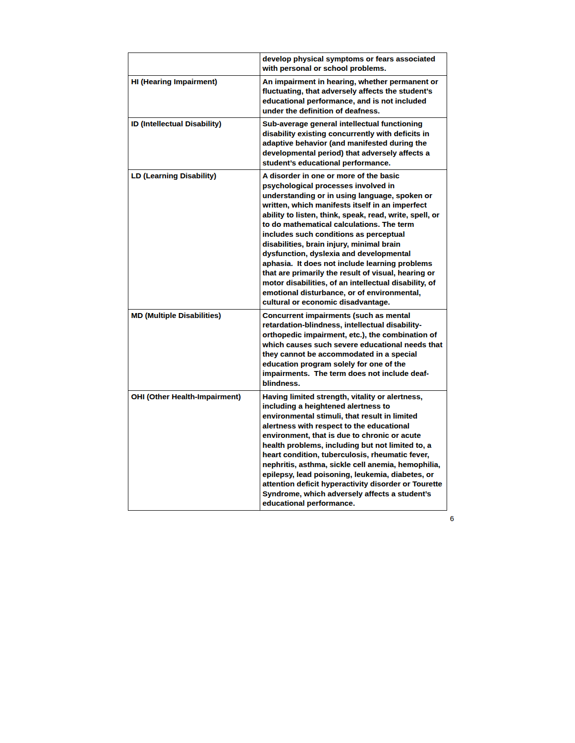| | develop physical symptoms or fears associated with personal or school problems. |
| HI (Hearing Impairment) | An impairment in hearing, whether permanent or fluctuating, that adversely affects the student’s educational performance, and is not included under the definition of deafness. |
| ID (Intellectual Disability) | Sub-average general intellectual functioning disability existing concurrently with deficits in adaptive behavior (and manifested during the developmental period) that adversely affects a student’s educational performance. |
| LD (Learning Disability) | A disorder in one or more of the basic psychological processes involved in understanding or in using language, spoken or written, which manifests itself in an imperfect ability to listen, think, speak, read, write, spell, or to do mathematical calculations. The term includes such conditions as perceptual disabilities, brain injury, minimal brain dysfunction, dyslexia and developmental aphasia. It does not include learning problems that are primarily the result of visual, hearing or motor disabilities, of an intellectual disability, of emotional disturbance, or of environmental, cultural or economic disadvantage. |
| MD (Multiple Disabilities) | Concurrent impairments (such as mental retardation-blindness, intellectual disability-orthopedic impairment, etc.), the combination of which causes such severe educational needs that they cannot be accommodated in a special education program solely for one of the impairments. The term does not include deaf-blindness. |
| OHI (Other Health-Impairment) | Having limited strength, vitality or alertness, including a heightened alertness to environmental stimuli, that result in limited alertness with respect to the educational environment, that is due to chronic or acute health problems, including but not limited to, a heart condition, tuberculosis, rheumatic fever, nephritis, asthma, sickle cell anemia, hemophilia, epilepsy, lead poisoning, leukemia, diabetes, or attention deficit hyperactivity disorder or Tourette Syndrome, which adversely affects a student’s educational performance. |
6